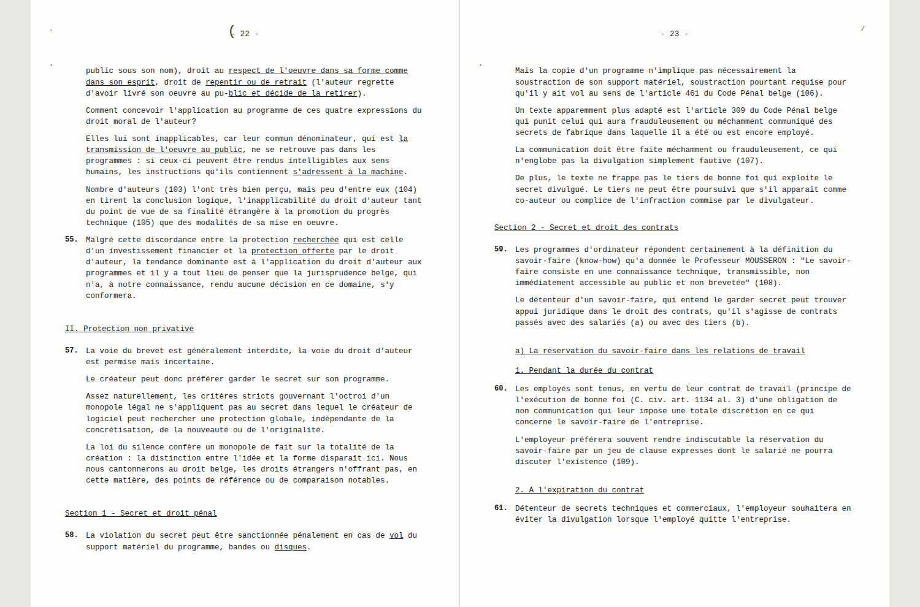. (
- 22 -
.
public sous son nom), droit au respect de l'oeuvre dans sa forme comme dans son esprit, droit de repentir ou de retrait (l'auteur regrette d'avoir livré son oeuvre au pu-blic et décide de la retirer).
Comment concevoir l'application au programme de ces quatre expressions du droit moral de l'auteur?
Elles lui sont inapplicables, car leur commun dénominateur, qui est la transmission de l'oeuvre au public, ne se retrouve pas dans les programmes : si ceux-ci peuvent être rendus intelligibles aux sens humains, les instructions qu'ils contiennent s'adressent à la machine.
Nombre d'auteurs (103) l'ont très bien perçu, mais peu d'entre eux (104) en tirent la conclusion logique, l'inapplicabilité du droit d'auteur tant du point de vue de sa finalité étrangère à la promotion du progrès technique (105) que des modalités de sa mise en oeuvre.
55.
Malgré cette discordance entre la protection recherchée qui est celle d'un investissement financier et la protection offerte par le droit d'auteur, la tendance dominante est à l'application du droit d'auteur aux programmes et il y a tout lieu de penser que la jurisprudence belge, qui n'a, à notre connaissance, rendu aucune décision en ce domaine, s'y conformera.
II. Protection non privative
57.
La voie du brevet est généralement interdite, la voie du droit d'auteur est permise mais incertaine.
Le créateur peut donc préférer garder le secret sur son programme.
Assez naturellement, les critères stricts gouvernant l'octroi d'un monopole légal ne s'appliquent pas au secret dans lequel le créateur de logiciel peut rechercher une protection globale, indépendante de la concrétisation, de la nouveauté ou de l'originalité.
La loi du silence confère un monopole de fait sur la totalité de la création : la distinction entre l'idée et la forme disparaît ici. Nous nous cantonnerons au droit belge, les droits étrangers n'offrant pas, en cette matière, des points de référence ou de comparaison notables.
Section 1 - Secret et droit pénal
58.
La violation du secret peut être sanctionnée pénalement en cas de vol du support matériel du programme, bandes ou disques.
/
- 23 -
.
Mais la copie d'un programme n'implique pas nécessairement la soustraction de son support matériel, soustraction pourtant requise pour qu'il y ait vol au sens de l'article 461 du Code Pénal belge (106).
Un texte apparemment plus adapté est l'article 309 du Code Pénal belge qui punit celui qui aura frauduleusement ou méchamment communiqué des secrets de fabrique dans laquelle il a été ou est encore employé.
La communication doit être faite méchamment ou frauduleusement, ce qui n'englobe pas la divulgation simplement fautive (107).
De plus, le texte ne frappe pas le tiers de bonne foi qui exploite le secret divulgué. Le tiers ne peut être poursuivi que s'il apparaît comme co-auteur ou complice de l'infraction commise par le divulgateur.
Section 2 - Secret et droit des contrats
59.
Les programmes d'ordinateur répondent certainement à la définition du savoir-faire (know-how) qu'a donnée le Professeur MOUSSERON : "Le savoir-faire consiste en une connaissance technique, transmissible, non immédiatement accessible au public et non brevetée" (108).
Le détenteur d'un savoir-faire, qui entend le garder secret peut trouver appui juridique dans le droit des contrats, qu'il s'agisse de contrats passés avec des salariés (a) ou avec des tiers (b).
a) La réservation du savoir-faire dans les relations de travail
1. Pendant la durée du contrat
60.
Les employés sont tenus, en vertu de leur contrat de travail (principe de l'exécution de bonne foi (C. civ. art. 1134 al. 3) d'une obligation de non communication qui leur impose une totale discrétion en ce qui concerne le savoir-faire de l'entreprise.
L'employeur préférera souvent rendre indiscutable la réservation du savoir-faire par un jeu de clause expresses dont le salarié ne pourra discuter l'existence (109).
2. A l'expiration du contrat
61.
Détenteur de secrets techniques et commerciaux, l'employeur souhaitera en éviter la divulgation lorsque l'employé quitte l'entreprise.